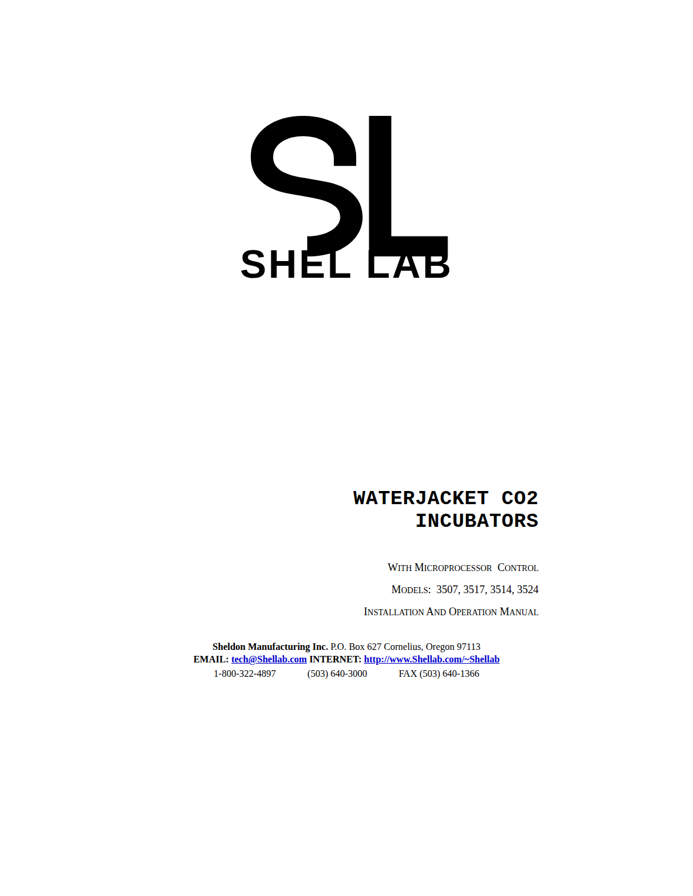SHEL LAB
WATERJACKET CO2
INCUBATORS
WITH MICROPROCESSOR CONTROL
MODELS: 3507, 3517, 3514, 3524
INSTALLATION AND OPERATION MANUAL
Sheldon Manufacturing Inc. P.O. Box 627 Cornelius, Oregon 97113
EMAIL: tech@Shellab.com INTERNET: http://www.Shellab.com/~Shellab
1-800-322-4897 (503) 640-3000 FAX (503) 640-1366